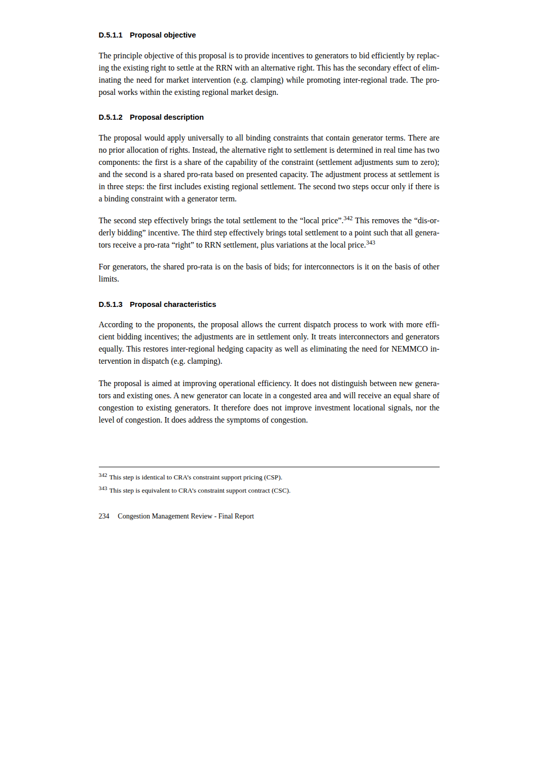D.5.1.1 Proposal objective
The principle objective of this proposal is to provide incentives to generators to bid efficiently by replacing the existing right to settle at the RRN with an alternative right. This has the secondary effect of eliminating the need for market intervention (e.g. clamping) while promoting inter-regional trade. The proposal works within the existing regional market design.
D.5.1.2 Proposal description
The proposal would apply universally to all binding constraints that contain generator terms. There are no prior allocation of rights. Instead, the alternative right to settlement is determined in real time has two components: the first is a share of the capability of the constraint (settlement adjustments sum to zero); and the second is a shared pro-rata based on presented capacity. The adjustment process at settlement is in three steps: the first includes existing regional settlement. The second two steps occur only if there is a binding constraint with a generator term.
The second step effectively brings the total settlement to the “local price”.342 This removes the “dis-orderly bidding” incentive. The third step effectively brings total settlement to a point such that all generators receive a pro-rata “right” to RRN settlement, plus variations at the local price.343
For generators, the shared pro-rata is on the basis of bids; for interconnectors is it on the basis of other limits.
D.5.1.3 Proposal characteristics
According to the proponents, the proposal allows the current dispatch process to work with more efficient bidding incentives; the adjustments are in settlement only. It treats interconnectors and generators equally. This restores inter-regional hedging capacity as well as eliminating the need for NEMMCO intervention in dispatch (e.g. clamping).
The proposal is aimed at improving operational efficiency. It does not distinguish between new generators and existing ones. A new generator can locate in a congested area and will receive an equal share of congestion to existing generators. It therefore does not improve investment locational signals, nor the level of congestion. It does address the symptoms of congestion.
342 This step is identical to CRA’s constraint support pricing (CSP).
343 This step is equivalent to CRA’s constraint support contract (CSC).
234 Congestion Management Review - Final Report